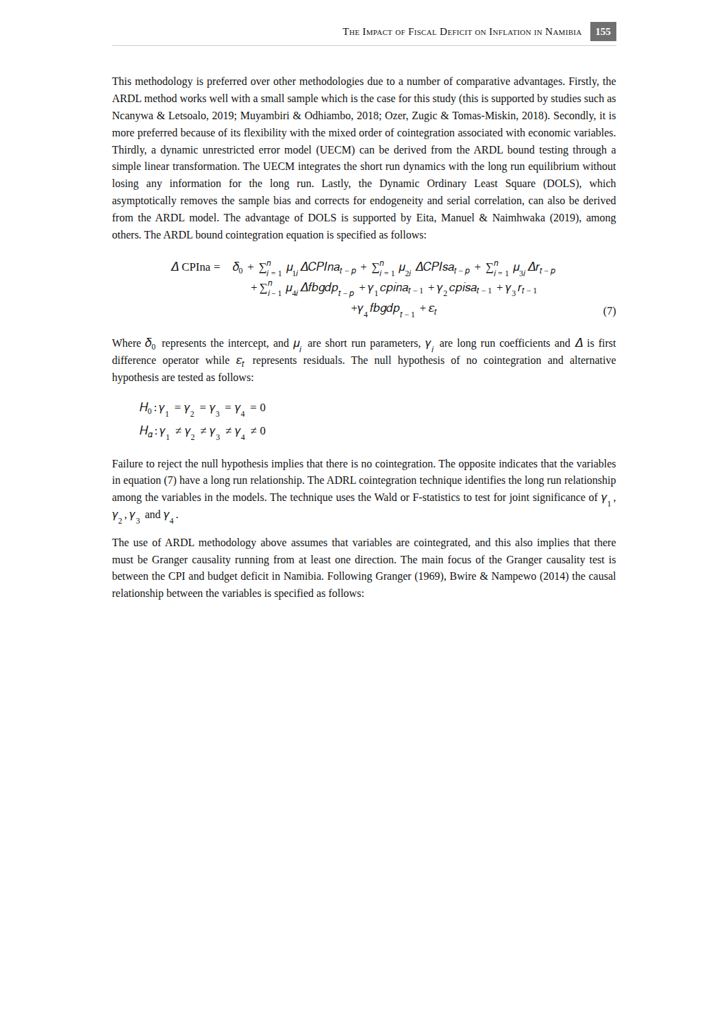The Impact of Fiscal Deficit on Inflation in Namibia 155
This methodology is preferred over other methodologies due to a number of comparative advantages. Firstly, the ARDL method works well with a small sample which is the case for this study (this is supported by studies such as Ncanywa & Letsoalo, 2019; Muyambiri & Odhiambo, 2018; Ozer, Zugic & Tomas-Miskin, 2018). Secondly, it is more preferred because of its flexibility with the mixed order of cointegration associated with economic variables. Thirdly, a dynamic unrestricted error model (UECM) can be derived from the ARDL bound testing through a simple linear transformation. The UECM integrates the short run dynamics with the long run equilibrium without losing any information for the long run. Lastly, the Dynamic Ordinary Least Square (DOLS), which asymptotically removes the sample bias and corrects for endogeneity and serial correlation, can also be derived from the ARDL model. The advantage of DOLS is supported by Eita, Manuel & Naimhwaka (2019), among others. The ARDL bound cointegration equation is specified as follows:
Δ CPIna= δ0 + ∑ i=1 n μ1i ΔCPInat−p + ∑ i=1 n μ2i ΔCPIsat−p + ∑ i=1 n μ3i Δrt−p + ∑ i−1 n μ4i Δfbgdpt−p + γ1 cpinat−1 + γ2 cpisat−1 + γ3 rt−1 + γ4 fbgdpt−1 + εt (7)
Where δ0 represents the intercept, and μi are short run parameters, γi are long run coefficients and Δ is first difference operator while εt represents residuals. The null hypothesis of no cointegration and alternative hypothesis are tested as follows:
H0: γ1= γ2= γ3= γ4=0
Hα: γ1≠ γ2≠ γ3≠ γ4≠0
Failure to reject the null hypothesis implies that there is no cointegration. The opposite indicates that the variables in equation (7) have a long run relationship. The ADRL cointegration technique identifies the long run relationship among the variables in the models. The technique uses the Wald or F-statistics to test for joint significance of γ1, γ2, γ3 and γ4.
The use of ARDL methodology above assumes that variables are cointegrated, and this also implies that there must be Granger causality running from at least one direction. The main focus of the Granger causality test is between the CPI and budget deficit in Namibia. Following Granger (1969), Bwire & Nampewo (2014) the causal relationship between the variables is specified as follows: